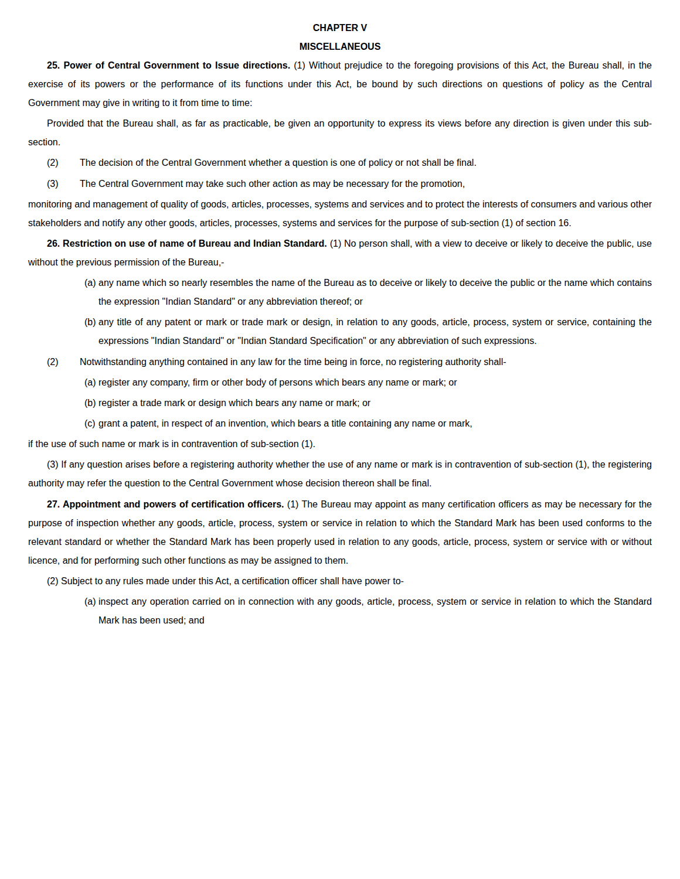CHAPTER V
MISCELLANEOUS
25. Power of Central Government to Issue directions. (1) Without prejudice to the foregoing provisions of this Act, the Bureau shall, in the exercise of its powers or the performance of its functions under this Act, be bound by such directions on questions of policy as the Central Government may give in writing to it from time to time:
Provided that the Bureau shall, as far as practicable, be given an opportunity to express its views before any direction is given under this sub-section.
(2) The decision of the Central Government whether a question is one of policy or not shall be final.
(3) The Central Government may take such other action as may be necessary for the promotion,
monitoring and management of quality of goods, articles, processes, systems and services and to protect the interests of consumers and various other stakeholders and notify any other goods, articles, processes, systems and services for the purpose of sub-section (1) of section 16.
26. Restriction on use of name of Bureau and Indian Standard. (1) No person shall, with a view to deceive or likely to deceive the public, use without the previous permission of the Bureau,-
any name which so nearly resembles the name of the Bureau as to deceive or likely to deceive the public or the name which contains the expression "Indian Standard" or any abbreviation thereof; or
any title of any patent or mark or trade mark or design, in relation to any goods, article, process, system or service, containing the expressions "Indian Standard" or "Indian Standard Specification" or any abbreviation of such expressions.
(2) Notwithstanding anything contained in any law for the time being in force, no registering authority shall-
register any company, firm or other body of persons which bears any name or mark; or
register a trade mark or design which bears any name or mark; or
grant a patent, in respect of an invention, which bears a title containing any name or mark,
if the use of such name or mark is in contravention of sub-section (1).
(3) If any question arises before a registering authority whether the use of any name or mark is in contravention of sub-section (1), the registering authority may refer the question to the Central Government whose decision thereon shall be final.
27. Appointment and powers of certification officers. (1) The Bureau may appoint as many certification officers as may be necessary for the purpose of inspection whether any goods, article, process, system or service in relation to which the Standard Mark has been used conforms to the relevant standard or whether the Standard Mark has been properly used in relation to any goods, article, process, system or service with or without licence, and for performing such other functions as may be assigned to them.
(2) Subject to any rules made under this Act, a certification officer shall have power to-
inspect any operation carried on in connection with any goods, article, process, system or service in relation to which the Standard Mark has been used; and